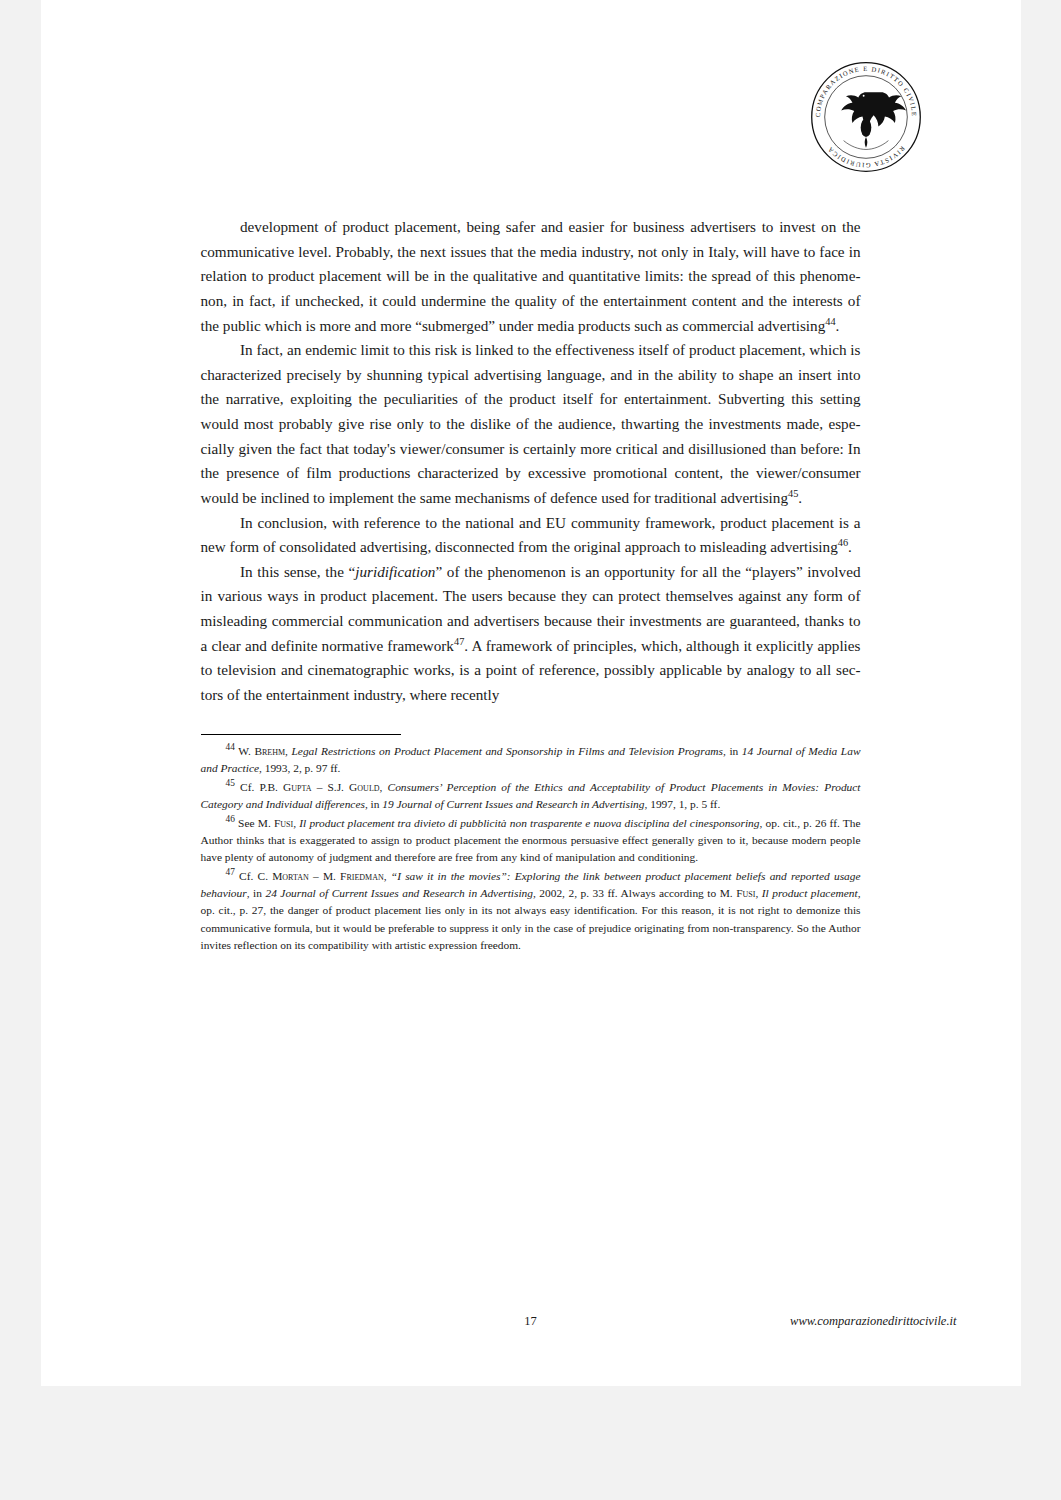COMPARAZIONE E DIRITTO CIVILE RIVISTA GIURIDICA
development of product placement, being safer and easier for business advertisers to invest on the communicative level. Probably, the next issues that the media industry, not only in Italy, will have to face in relation to product placement will be in the qualitative and quantitative limits: the spread of this phenomenon, in fact, if unchecked, it could undermine the quality of the entertainment content and the interests of the public which is more and more “submerged” under media products such as commercial advertising44.
In fact, an endemic limit to this risk is linked to the effectiveness itself of product placement, which is characterized precisely by shunning typical advertising language, and in the ability to shape an insert into the narrative, exploiting the peculiarities of the product itself for entertainment. Subverting this setting would most probably give rise only to the dislike of the audience, thwarting the investments made, especially given the fact that today's viewer/consumer is certainly more critical and disillusioned than before: In the presence of film productions characterized by excessive promotional content, the viewer/consumer would be inclined to implement the same mechanisms of defence used for traditional advertising45.
In conclusion, with reference to the national and EU community framework, product placement is a new form of consolidated advertising, disconnected from the original approach to misleading advertising46.
In this sense, the “juridification” of the phenomenon is an opportunity for all the “players” involved in various ways in product placement. The users because they can protect themselves against any form of misleading commercial communication and advertisers because their investments are guaranteed, thanks to a clear and definite normative framework47. A framework of principles, which, although it explicitly applies to television and cinematographic works, is a point of reference, possibly applicable by analogy to all sectors of the entertainment industry, where recently
44 W. Brehm, Legal Restrictions on Product Placement and Sponsorship in Films and Television Programs, in 14 Journal of Media Law and Practice, 1993, 2, p. 97 ff.
45 Cf. P.B. Gupta – S.J. Gould, Consumers’ Perception of the Ethics and Acceptability of Product Placements in Movies: Product Category and Individual differences, in 19 Journal of Current Issues and Research in Advertising, 1997, 1, p. 5 ff.
46 See M. Fusi, Il product placement tra divieto di pubblicità non trasparente e nuova disciplina del cinesponsoring, op. cit., p. 26 ff. The Author thinks that is exaggerated to assign to product placement the enormous persuasive effect generally given to it, because modern people have plenty of autonomy of judgment and therefore are free from any kind of manipulation and conditioning.
47 Cf. C. Mortan – M. Friedman, “I saw it in the movies”: Exploring the link between product placement beliefs and reported usage behaviour, in 24 Journal of Current Issues and Research in Advertising, 2002, 2, p. 33 ff. Always according to M. Fusi, Il product placement, op. cit., p. 27, the danger of product placement lies only in its not always easy identification. For this reason, it is not right to demonize this communicative formula, but it would be preferable to suppress it only in the case of prejudice originating from non-transparency. So the Author invites reflection on its compatibility with artistic expression freedom.
17 www.comparazionedirittocivile.it